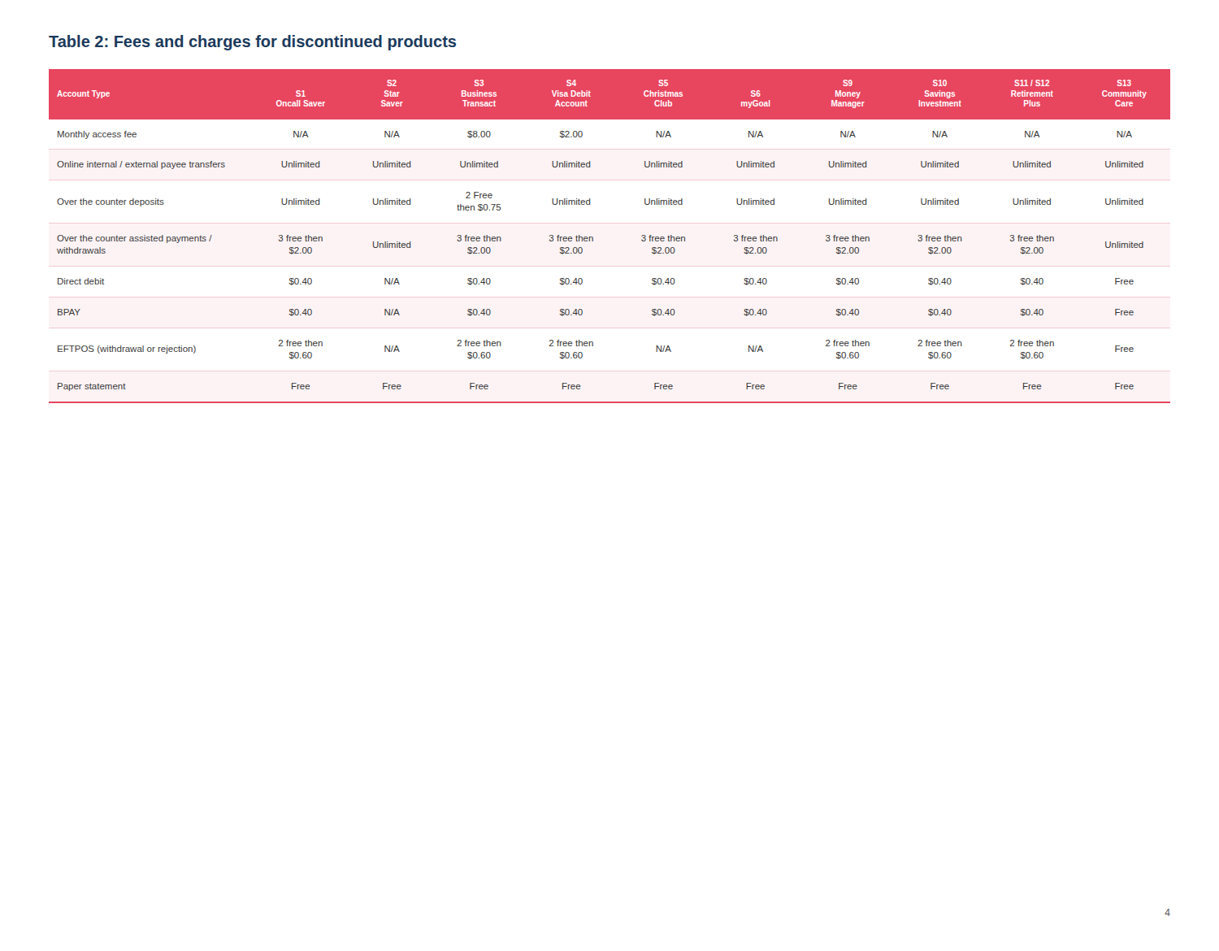Table 2: Fees and charges for discontinued products
| Account Type | S1 Oncall Saver | S2 Star Saver | S3 Business Transact | S4 Visa Debit Account | S5 Christmas Club | S6 myGoal | S9 Money Manager | S10 Savings Investment | S11 / S12 Retirement Plus | S13 Community Care |
| --- | --- | --- | --- | --- | --- | --- | --- | --- | --- | --- |
| Monthly access fee | N/A | N/A | $8.00 | $2.00 | N/A | N/A | N/A | N/A | N/A | N/A |
| Online internal / external payee transfers | Unlimited | Unlimited | Unlimited | Unlimited | Unlimited | Unlimited | Unlimited | Unlimited | Unlimited | Unlimited |
| Over the counter deposits | Unlimited | Unlimited | 2 Free then $0.75 | Unlimited | Unlimited | Unlimited | Unlimited | Unlimited | Unlimited | Unlimited |
| Over the counter assisted payments / withdrawals | 3 free then $2.00 | Unlimited | 3 free then $2.00 | 3 free then $2.00 | 3 free then $2.00 | 3 free then $2.00 | 3 free then $2.00 | 3 free then $2.00 | 3 free then $2.00 | Unlimited |
| Direct debit | $0.40 | N/A | $0.40 | $0.40 | $0.40 | $0.40 | $0.40 | $0.40 | $0.40 | Free |
| BPAY | $0.40 | N/A | $0.40 | $0.40 | $0.40 | $0.40 | $0.40 | $0.40 | $0.40 | Free |
| EFTPOS (withdrawal or rejection) | 2 free then $0.60 | N/A | 2 free then $0.60 | 2 free then $0.60 | N/A | N/A | 2 free then $0.60 | 2 free then $0.60 | 2 free then $0.60 | Free |
| Paper statement | Free | Free | Free | Free | Free | Free | Free | Free | Free | Free |
4